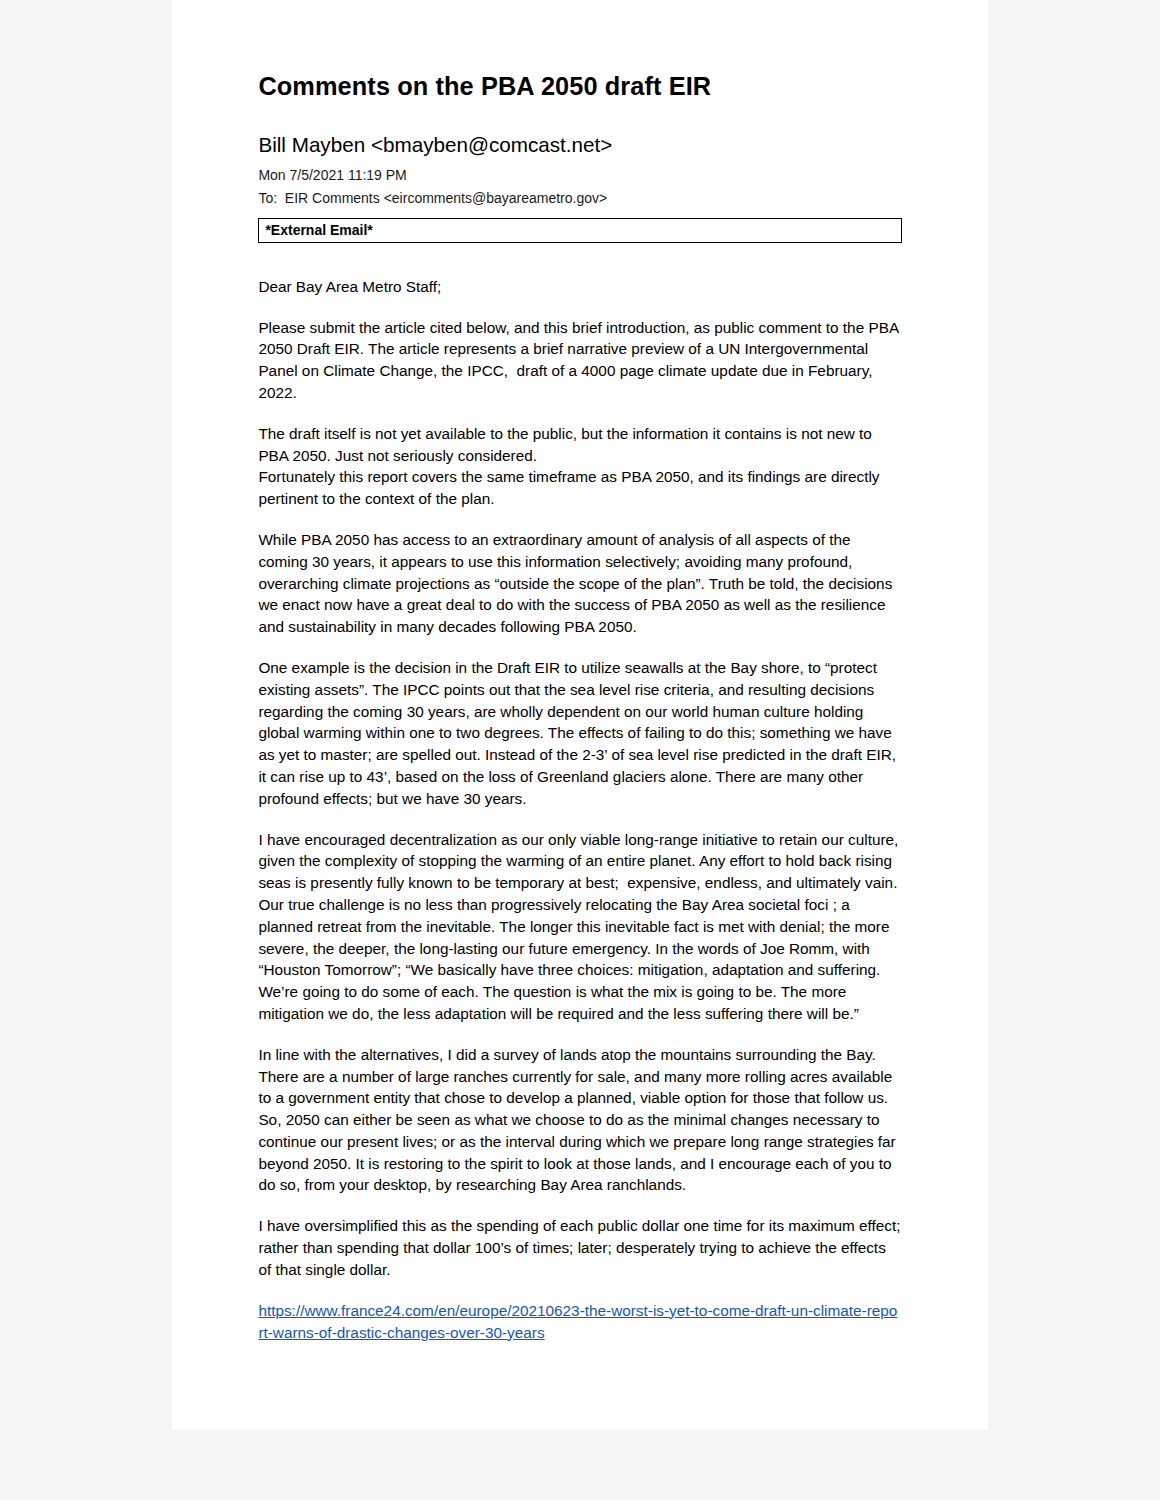Comments on the PBA 2050 draft EIR
Bill Mayben <bmayben@comcast.net>
Mon 7/5/2021 11:19 PM
To: EIR Comments <eircomments@bayareametro.gov>
*External Email*
Dear Bay Area Metro Staff;
Please submit the article cited below, and this brief introduction, as public comment to the PBA 2050 Draft EIR. The article represents a brief narrative preview of a UN Intergovernmental Panel on Climate Change, the IPCC, draft of a 4000 page climate update due in February, 2022.
The draft itself is not yet available to the public, but the information it contains is not new to PBA 2050. Just not seriously considered.
Fortunately this report covers the same timeframe as PBA 2050, and its findings are directly pertinent to the context of the plan.
While PBA 2050 has access to an extraordinary amount of analysis of all aspects of the coming 30 years, it appears to use this information selectively; avoiding many profound, overarching climate projections as “outside the scope of the plan”. Truth be told, the decisions we enact now have a great deal to do with the success of PBA 2050 as well as the resilience and sustainability in many decades following PBA 2050.
One example is the decision in the Draft EIR to utilize seawalls at the Bay shore, to “protect existing assets”. The IPCC points out that the sea level rise criteria, and resulting decisions regarding the coming 30 years, are wholly dependent on our world human culture holding global warming within one to two degrees. The effects of failing to do this; something we have as yet to master; are spelled out. Instead of the 2-3’ of sea level rise predicted in the draft EIR, it can rise up to 43’, based on the loss of Greenland glaciers alone. There are many other profound effects; but we have 30 years.
I have encouraged decentralization as our only viable long-range initiative to retain our culture, given the complexity of stopping the warming of an entire planet. Any effort to hold back rising seas is presently fully known to be temporary at best; expensive, endless, and ultimately vain. Our true challenge is no less than progressively relocating the Bay Area societal foci ; a planned retreat from the inevitable. The longer this inevitable fact is met with denial; the more severe, the deeper, the long-lasting our future emergency. In the words of Joe Romm, with “Houston Tomorrow”; “We basically have three choices: mitigation, adaptation and suffering. We’re going to do some of each. The question is what the mix is going to be. The more mitigation we do, the less adaptation will be required and the less suffering there will be.”
In line with the alternatives, I did a survey of lands atop the mountains surrounding the Bay. There are a number of large ranches currently for sale, and many more rolling acres available to a government entity that chose to develop a planned, viable option for those that follow us. So, 2050 can either be seen as what we choose to do as the minimal changes necessary to continue our present lives; or as the interval during which we prepare long range strategies far beyond 2050. It is restoring to the spirit to look at those lands, and I encourage each of you to do so, from your desktop, by researching Bay Area ranchlands.
I have oversimplified this as the spending of each public dollar one time for its maximum effect; rather than spending that dollar 100’s of times; later; desperately trying to achieve the effects of that single dollar.
https://www.france24.com/en/europe/20210623-the-worst-is-yet-to-come-draft-un-climate-report-warns-of-drastic-changes-over-30-years